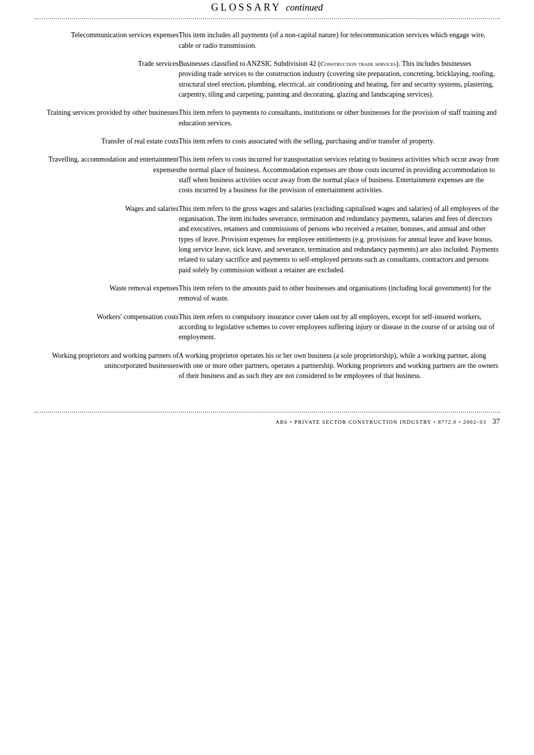GLOSSARY continued
| Telecommunication services expenses | This item includes all payments (of a non-capital nature) for telecommunication services which engage wire, cable or radio transmission. |
| Trade services | Businesses classified to ANZSIC Subdivision 42 ( Construction trade services ). This includes businesses providing trade services to the construction industry (covering site preparation, concreting, bricklaying, roofing, structural steel erection, plumbing, electrical, air conditioning and heating, fire and security systems, plastering, carpentry, tiling and carpeting, painting and decorating, glazing and landscaping services). |
| Training services provided by other businesses | This item refers to payments to consultants, institutions or other businesses for the provision of staff training and education services. |
| Transfer of real estate costs | This item refers to costs associated with the selling, purchasing and/or transfer of property. |
| Travelling, accommodation and entertainment expenses | This item refers to costs incurred for transportation services relating to business activities which occur away from the normal place of business. Accommodation expenses are those costs incurred in providing accommodation to staff when business activities occur away from the normal place of business. Entertainment expenses are the costs incurred by a business for the provision of entertainment activities. |
| Wages and salaries | This item refers to the gross wages and salaries (excluding capitalised wages and salaries) of all employees of the organisation. The item includes severance, termination and redundancy payments, salaries and fees of directors and executives, retainers and commissions of persons who received a retainer, bonuses, and annual and other types of leave. Provision expenses for employee entitlements (e.g. provisions for annual leave and leave bonus, long service leave, sick leave, and severance, termination and redundancy payments) are also included. Payments related to salary sacrifice and payments to self-employed persons such as consultants, contractors and persons paid solely by commission without a retainer are excluded. |
| Waste removal expenses | This item refers to the amounts paid to other businesses and organisations (including local government) for the removal of waste. |
| Workers' compensation costs | This item refers to compulsory insurance cover taken out by all employers, except for self-insured workers, according to legislative schemes to cover employees suffering injury or disease in the course of or arising out of employment. |
| Working proprietors and working partners of unincorporated businesses | A working proprietor operates his or her own business (a sole proprietorship), while a working partner, along with one or more other partners, operates a partnership. Working proprietors and working partners are the owners of their business and as such they are not considered to be employees of that business. |
ABS • PRIVATE SECTOR CONSTRUCTION INDUSTRY • 8772.0 • 2002–0337